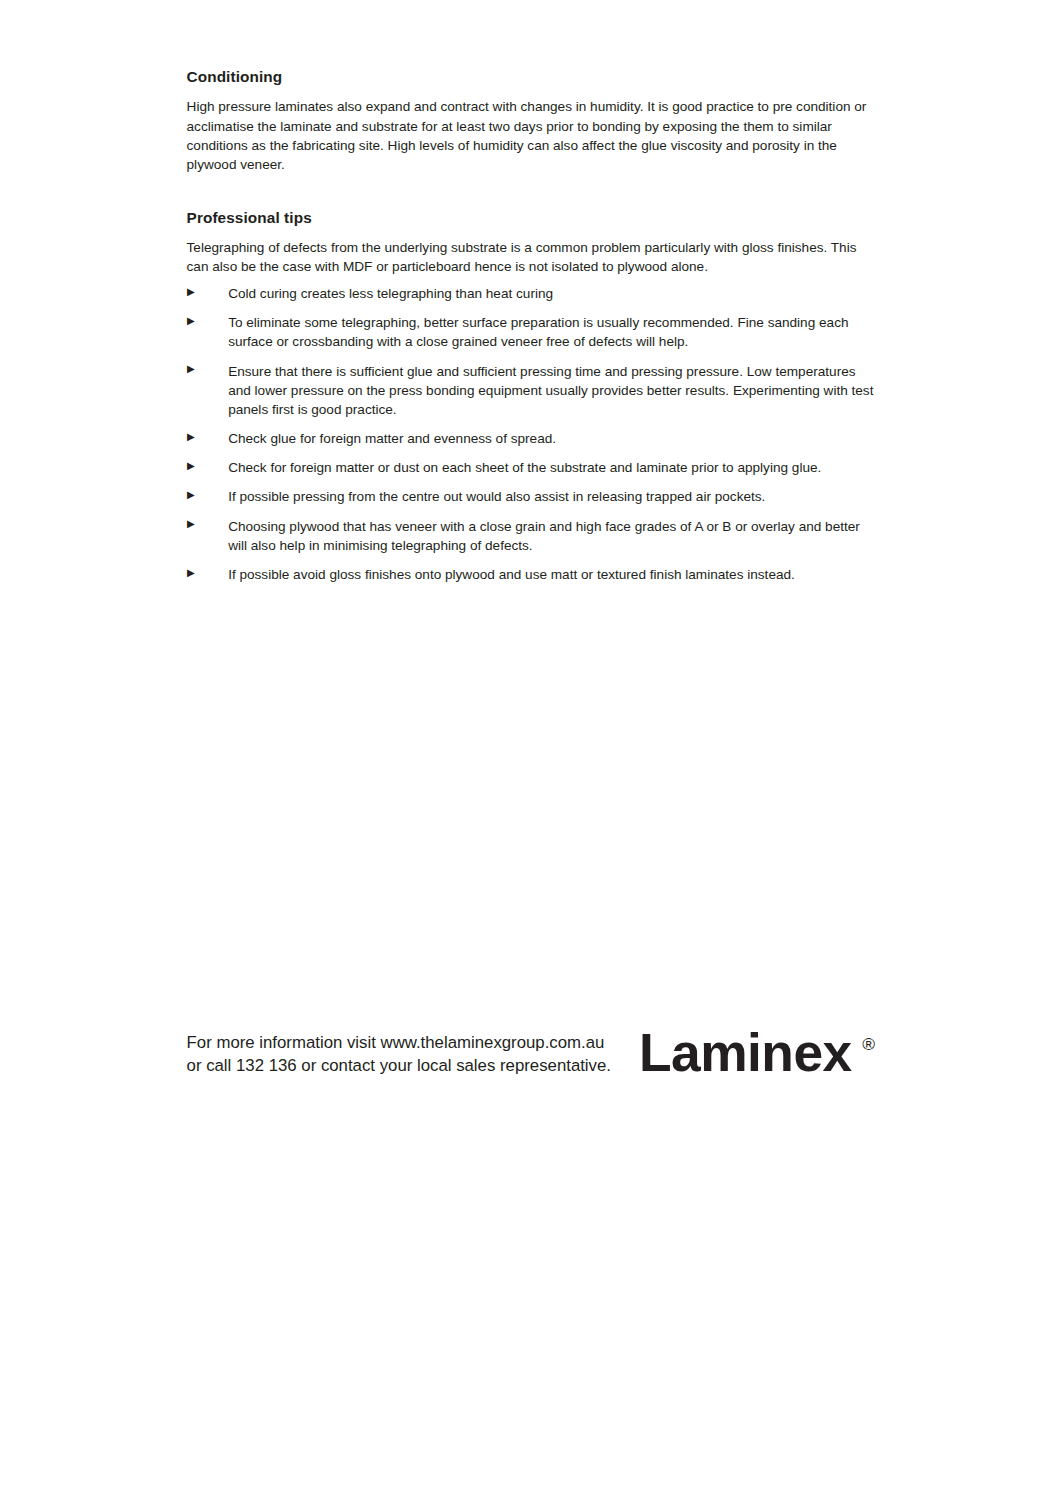Conditioning
High pressure laminates also expand and contract with changes in humidity. It is good practice to pre condition or acclimatise the laminate and substrate for at least two days prior to bonding by exposing the them to similar conditions as the fabricating site. High levels of humidity can also affect the glue viscosity and porosity in the plywood veneer.
Professional tips
Telegraphing of defects from the underlying substrate is a common problem particularly with gloss finishes. This can also be the case with MDF or particleboard hence is not isolated to plywood alone.
Cold curing creates less telegraphing than heat curing
To eliminate some telegraphing, better surface preparation is usually recommended. Fine sanding each surface or crossbanding with a close grained veneer free of defects will help.
Ensure that there is sufficient glue and sufficient pressing time and pressing pressure. Low temperatures and lower pressure on the press bonding equipment usually provides better results. Experimenting with test panels first is good practice.
Check glue for foreign matter and evenness of spread.
Check for foreign matter or dust on each sheet of the substrate and laminate prior to applying glue.
If possible pressing from the centre out would also assist in releasing trapped air pockets.
Choosing plywood that has veneer with a close grain and high face grades of A or B or overlay and better will also help in minimising telegraphing of defects.
If possible avoid gloss finishes onto plywood and use matt or textured finish laminates instead.
For more information visit www.thelaminexgroup.com.au
or call 132 136 or contact your local sales representative.
Laminex®